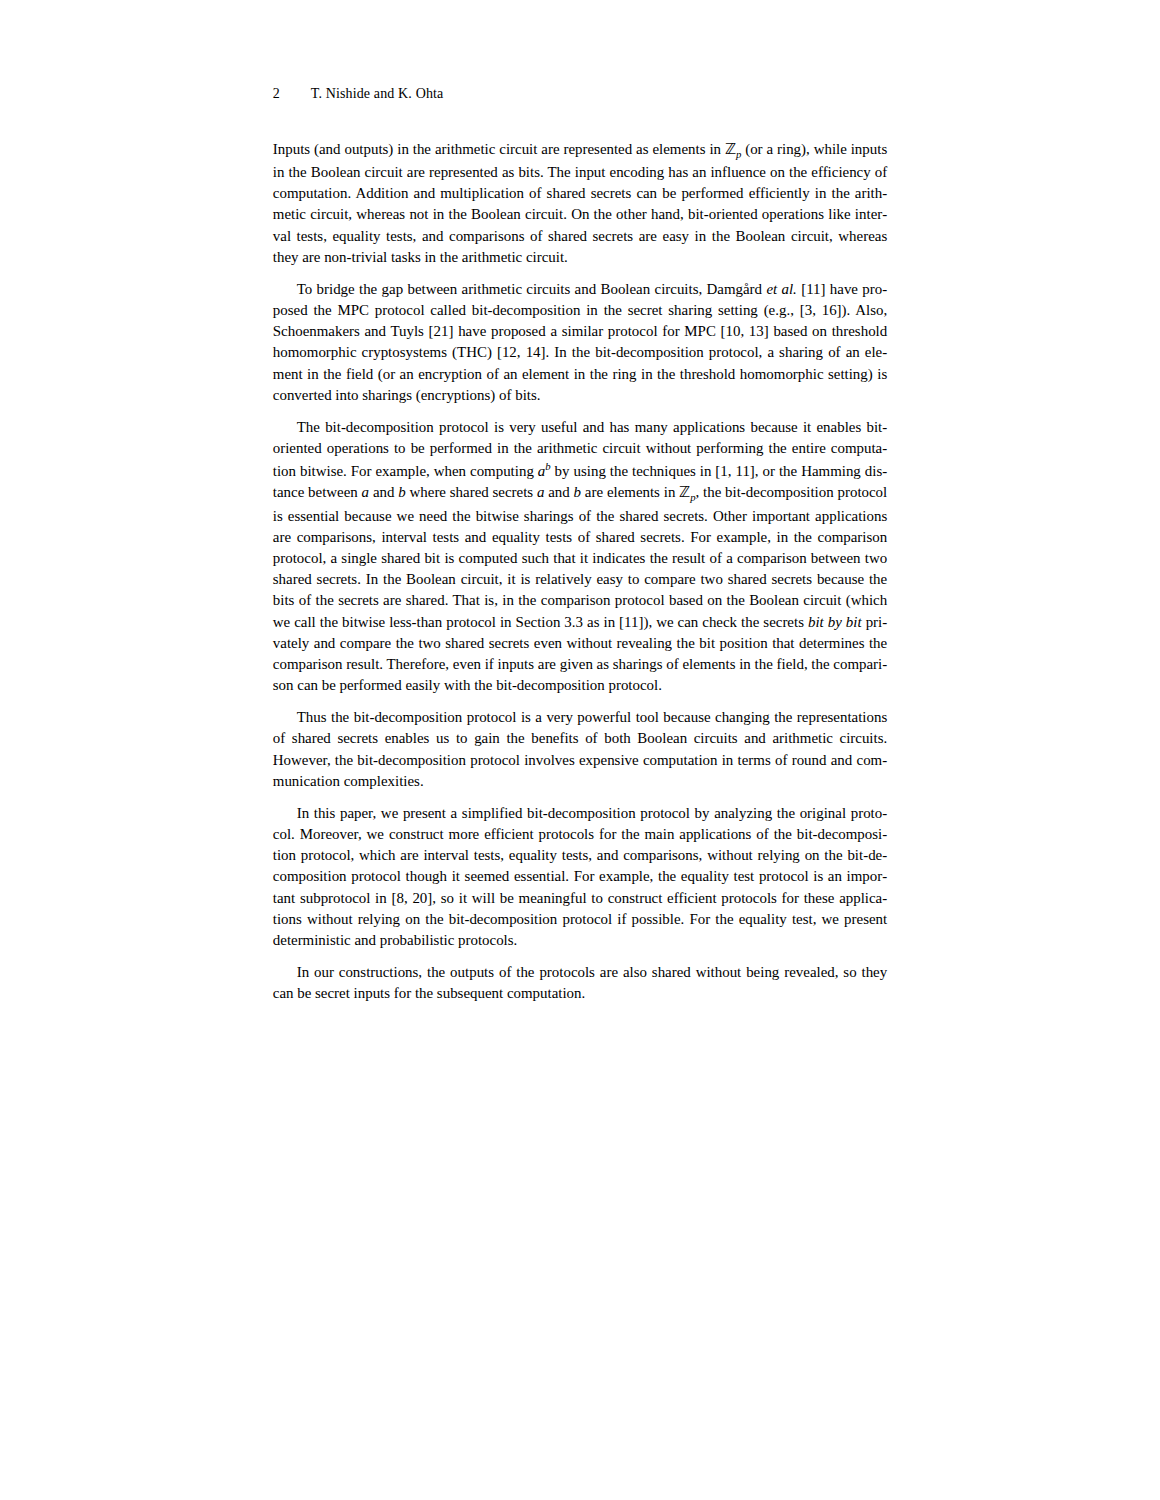2 T. Nishide and K. Ohta
Inputs (and outputs) in the arithmetic circuit are represented as elements in ℤp (or a ring), while inputs in the Boolean circuit are represented as bits. The input encoding has an influence on the efficiency of computation. Addition and multiplication of shared secrets can be performed efficiently in the arithmetic circuit, whereas not in the Boolean circuit. On the other hand, bit-oriented operations like interval tests, equality tests, and comparisons of shared secrets are easy in the Boolean circuit, whereas they are non-trivial tasks in the arithmetic circuit.
To bridge the gap between arithmetic circuits and Boolean circuits, Damgård et al. [11] have proposed the MPC protocol called bit-decomposition in the secret sharing setting (e.g., [3, 16]). Also, Schoenmakers and Tuyls [21] have proposed a similar protocol for MPC [10, 13] based on threshold homomorphic cryptosystems (THC) [12, 14]. In the bit-decomposition protocol, a sharing of an element in the field (or an encryption of an element in the ring in the threshold homomorphic setting) is converted into sharings (encryptions) of bits.
The bit-decomposition protocol is very useful and has many applications because it enables bit-oriented operations to be performed in the arithmetic circuit without performing the entire computation bitwise. For example, when computing ab by using the techniques in [1, 11], or the Hamming distance between a and b where shared secrets a and b are elements in ℤp, the bit-decomposition protocol is essential because we need the bitwise sharings of the shared secrets. Other important applications are comparisons, interval tests and equality tests of shared secrets. For example, in the comparison protocol, a single shared bit is computed such that it indicates the result of a comparison between two shared secrets. In the Boolean circuit, it is relatively easy to compare two shared secrets because the bits of the secrets are shared. That is, in the comparison protocol based on the Boolean circuit (which we call the bitwise less-than protocol in Section 3.3 as in [11]), we can check the secrets bit by bit privately and compare the two shared secrets even without revealing the bit position that determines the comparison result. Therefore, even if inputs are given as sharings of elements in the field, the comparison can be performed easily with the bit-decomposition protocol.
Thus the bit-decomposition protocol is a very powerful tool because changing the representations of shared secrets enables us to gain the benefits of both Boolean circuits and arithmetic circuits. However, the bit-decomposition protocol involves expensive computation in terms of round and communication complexities.
In this paper, we present a simplified bit-decomposition protocol by analyzing the original protocol. Moreover, we construct more efficient protocols for the main applications of the bit-decomposition protocol, which are interval tests, equality tests, and comparisons, without relying on the bit-decomposition protocol though it seemed essential. For example, the equality test protocol is an important subprotocol in [8, 20], so it will be meaningful to construct efficient protocols for these applications without relying on the bit-decomposition protocol if possible. For the equality test, we present deterministic and probabilistic protocols.
In our constructions, the outputs of the protocols are also shared without being revealed, so they can be secret inputs for the subsequent computation.